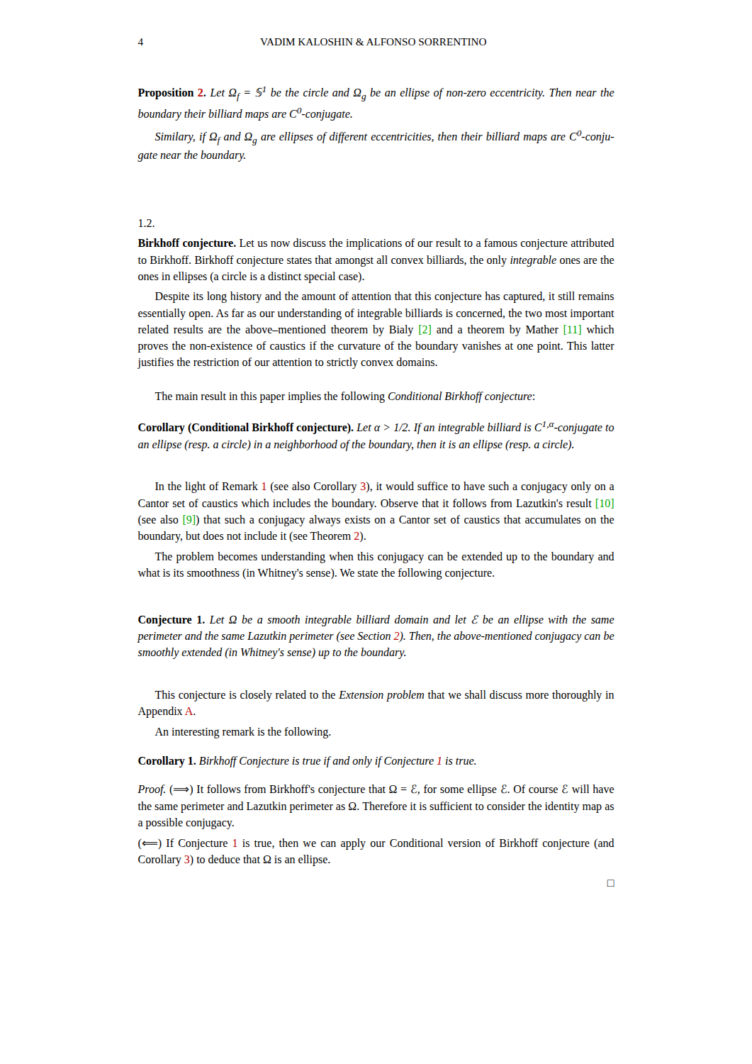4 VADIM KALOSHIN & ALFONSO SORRENTINO
Proposition 2. Let Ωf = 𝕊1 be the circle and Ωg be an ellipse of non-zero eccentricity. Then near the boundary their billiard maps are C0-conjugate.
Similary, if Ωf and Ωg are ellipses of different eccentricities, then their billiard maps are C0-conjugate near the boundary.
1.2.
Birkhoff conjecture.
Let us now discuss the implications of our result to a famous conjecture attributed to Birkhoff. Birkhoff conjecture states that amongst all convex billiards, the only integrable ones are the ones in ellipses (a circle is a distinct special case).
Despite its long history and the amount of attention that this conjecture has captured, it still remains essentially open. As far as our understanding of integrable billiards is concerned, the two most important related results are the above–mentioned theorem by Bialy [2] and a theorem by Mather [11] which proves the non-existence of caustics if the curvature of the boundary vanishes at one point. This latter justifies the restriction of our attention to strictly convex domains.
The main result in this paper implies the following Conditional Birkhoff conjecture:
Corollary (Conditional Birkhoff conjecture). Let α > 1/2. If an integrable billiard is C1,α-conjugate to an ellipse (resp. a circle) in a neighborhood of the boundary, then it is an ellipse (resp. a circle).
In the light of Remark 1 (see also Corollary 3), it would suffice to have such a conjugacy only on a Cantor set of caustics which includes the boundary. Observe that it follows from Lazutkin's result [10] (see also [9]) that such a conjugacy always exists on a Cantor set of caustics that accumulates on the boundary, but does not include it (see Theorem 2).
The problem becomes understanding when this conjugacy can be extended up to the boundary and what is its smoothness (in Whitney's sense). We state the following conjecture.
Conjecture 1. Let Ω be a smooth integrable billiard domain and let ℰ be an ellipse with the same perimeter and the same Lazutkin perimeter (see Section 2). Then, the above-mentioned conjugacy can be smoothly extended (in Whitney's sense) up to the boundary.
This conjecture is closely related to the Extension problem that we shall discuss more thoroughly in Appendix A.
An interesting remark is the following.
Corollary 1. Birkhoff Conjecture is true if and only if Conjecture 1 is true.
Proof. (⟹) It follows from Birkhoff's conjecture that Ω = ℰ, for some ellipse ℰ. Of course ℰ will have the same perimeter and Lazutkin perimeter as Ω. Therefore it is sufficient to consider the identity map as a possible conjugacy.
(⟸) If Conjecture 1 is true, then we can apply our Conditional version of Birkhoff conjecture (and Corollary 3) to deduce that Ω is an ellipse.
□